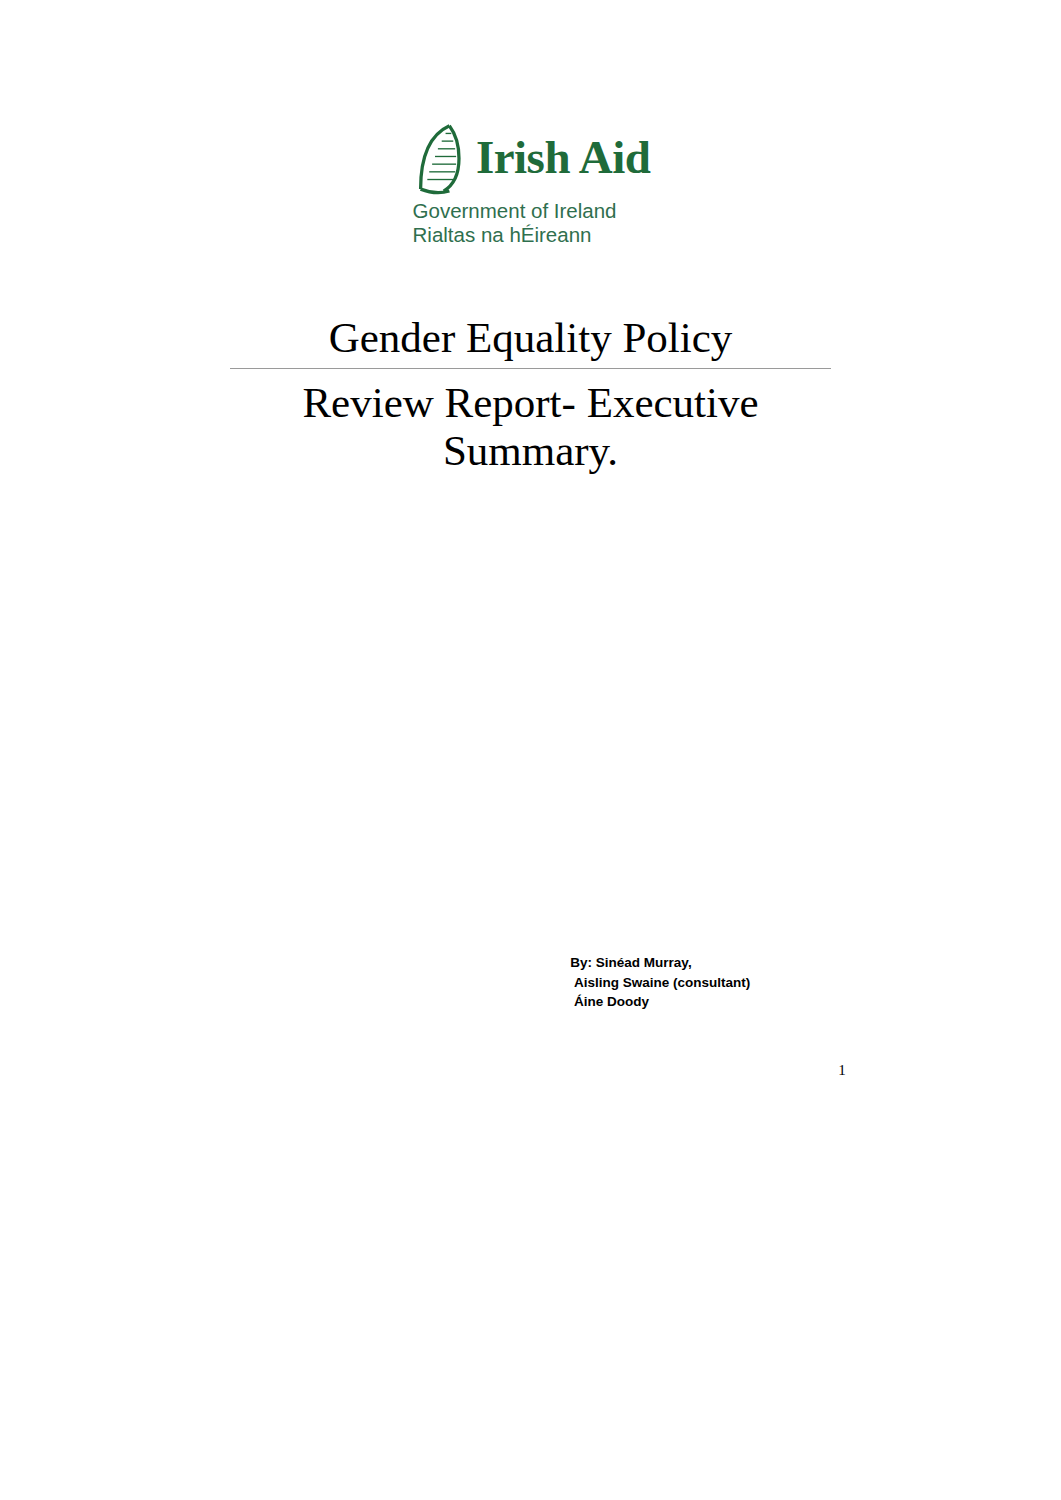Irish Aid
Government of Ireland
Rialtas na hÉireann
Gender Equality Policy
Review Report- Executive Summary.
By: Sinéad Murray,
Aisling Swaine (consultant)
Áine Doody
1